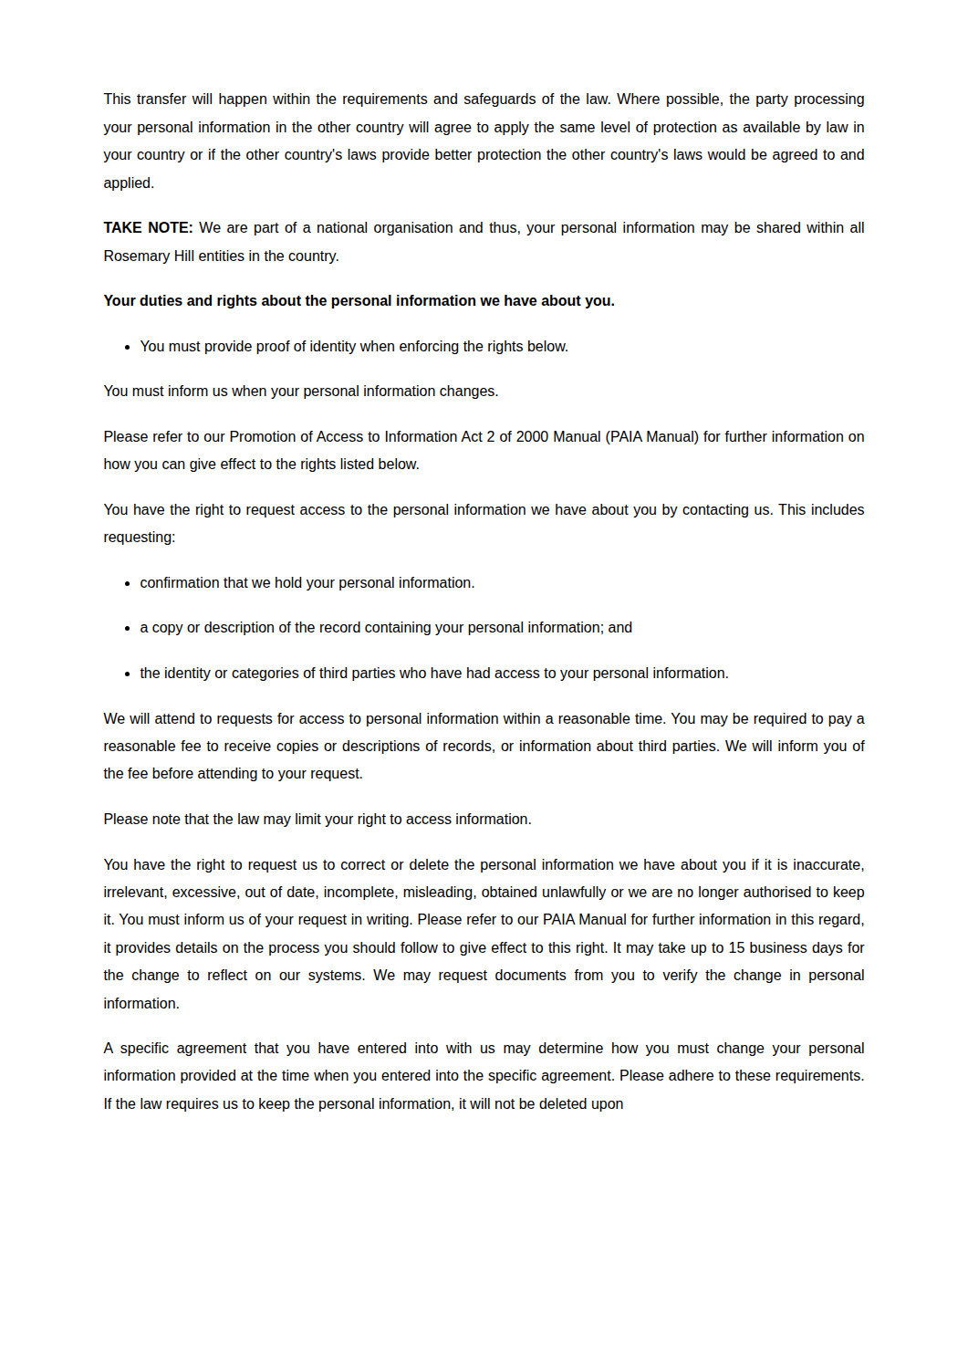This transfer will happen within the requirements and safeguards of the law. Where possible, the party processing your personal information in the other country will agree to apply the same level of protection as available by law in your country or if the other country's laws provide better protection the other country's laws would be agreed to and applied.
TAKE NOTE: We are part of a national organisation and thus, your personal information may be shared within all Rosemary Hill entities in the country.
Your duties and rights about the personal information we have about you.
You must provide proof of identity when enforcing the rights below.
You must inform us when your personal information changes.
Please refer to our Promotion of Access to Information Act 2 of 2000 Manual (PAIA Manual) for further information on how you can give effect to the rights listed below.
You have the right to request access to the personal information we have about you by contacting us. This includes requesting:
confirmation that we hold your personal information.
a copy or description of the record containing your personal information; and
the identity or categories of third parties who have had access to your personal information.
We will attend to requests for access to personal information within a reasonable time. You may be required to pay a reasonable fee to receive copies or descriptions of records, or information about third parties. We will inform you of the fee before attending to your request.
Please note that the law may limit your right to access information.
You have the right to request us to correct or delete the personal information we have about you if it is inaccurate, irrelevant, excessive, out of date, incomplete, misleading, obtained unlawfully or we are no longer authorised to keep it. You must inform us of your request in writing. Please refer to our PAIA Manual for further information in this regard, it provides details on the process you should follow to give effect to this right. It may take up to 15 business days for the change to reflect on our systems. We may request documents from you to verify the change in personal information.
A specific agreement that you have entered into with us may determine how you must change your personal information provided at the time when you entered into the specific agreement. Please adhere to these requirements. If the law requires us to keep the personal information, it will not be deleted upon